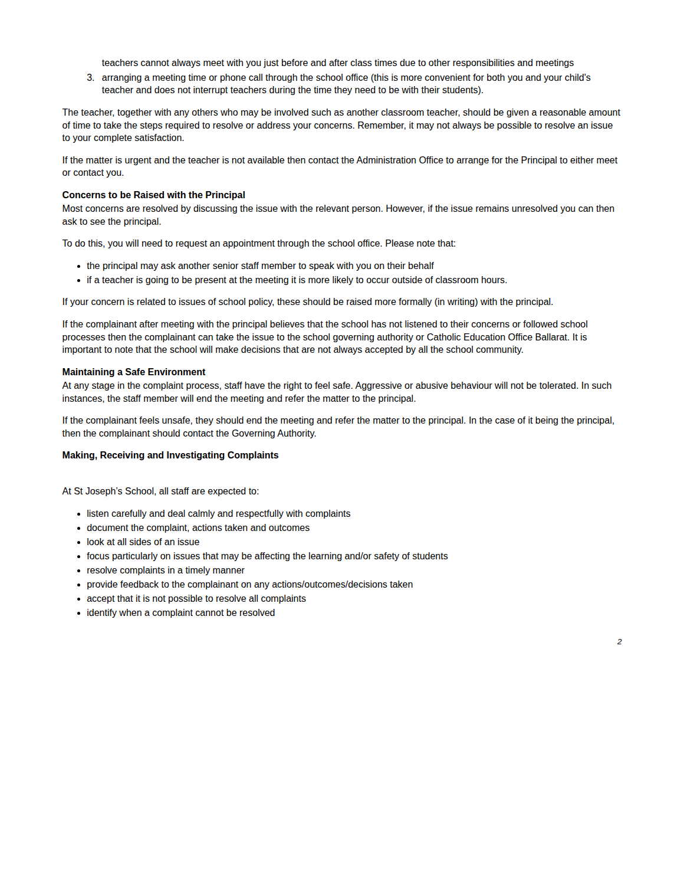teachers cannot always meet with you just before and after class times due to other responsibilities and meetings
3. arranging a meeting time or phone call through the school office (this is more convenient for both you and your child's teacher and does not interrupt teachers during the time they need to be with their students).
The teacher, together with any others who may be involved such as another classroom teacher, should be given a reasonable amount of time to take the steps required to resolve or address your concerns. Remember, it may not always be possible to resolve an issue to your complete satisfaction.
If the matter is urgent and the teacher is not available then contact the Administration Office to arrange for the Principal to either meet or contact you.
Concerns to be Raised with the Principal
Most concerns are resolved by discussing the issue with the relevant person. However, if the issue remains unresolved you can then ask to see the principal.
To do this, you will need to request an appointment through the school office. Please note that:
the principal may ask another senior staff member to speak with you on their behalf
if a teacher is going to be present at the meeting it is more likely to occur outside of classroom hours.
If your concern is related to issues of school policy, these should be raised more formally (in writing) with the principal.
If the complainant after meeting with the principal believes that the school has not listened to their concerns or followed school processes then the complainant can take the issue to the school governing authority or Catholic Education Office Ballarat. It is important to note that the school will make decisions that are not always accepted by all the school community.
Maintaining a Safe Environment
At any stage in the complaint process, staff have the right to feel safe. Aggressive or abusive behaviour will not be tolerated. In such instances, the staff member will end the meeting and refer the matter to the principal.
If the complainant feels unsafe, they should end the meeting and refer the matter to the principal. In the case of it being the principal, then the complainant should contact the Governing Authority.
Making, Receiving and Investigating Complaints
At St Joseph’s School, all staff are expected to:
listen carefully and deal calmly and respectfully with complaints
document the complaint, actions taken and outcomes
look at all sides of an issue
focus particularly on issues that may be affecting the learning and/or safety of students
resolve complaints in a timely manner
provide feedback to the complainant on any actions/outcomes/decisions taken
accept that it is not possible to resolve all complaints
identify when a complaint cannot be resolved
2